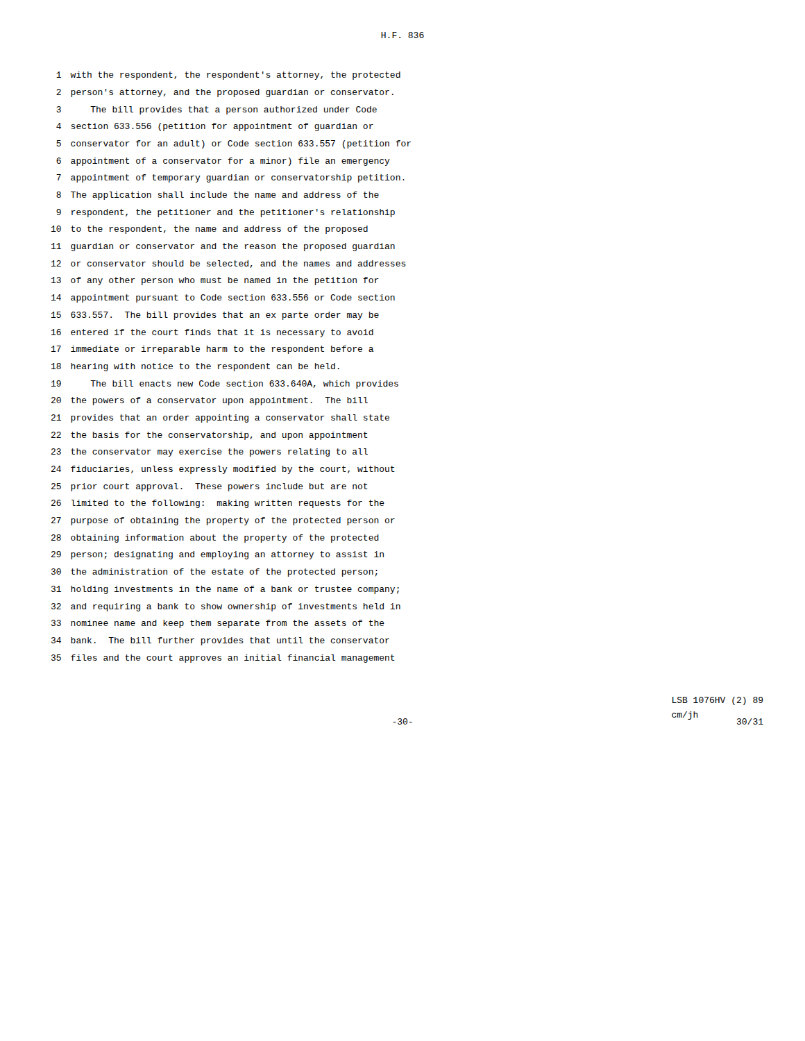H.F. 836
with the respondent, the respondent's attorney, the protected
person's attorney, and the proposed guardian or conservator.
The bill provides that a person authorized under Code
section 633.556 (petition for appointment of guardian or
conservator for an adult) or Code section 633.557 (petition for
appointment of a conservator for a minor) file an emergency
appointment of temporary guardian or conservatorship petition.
The application shall include the name and address of the
respondent, the petitioner and the petitioner's relationship
to the respondent, the name and address of the proposed
guardian or conservator and the reason the proposed guardian
or conservator should be selected, and the names and addresses
of any other person who must be named in the petition for
appointment pursuant to Code section 633.556 or Code section
633.557. The bill provides that an ex parte order may be
entered if the court finds that it is necessary to avoid
immediate or irreparable harm to the respondent before a
hearing with notice to the respondent can be held.
The bill enacts new Code section 633.640A, which provides
the powers of a conservator upon appointment. The bill
provides that an order appointing a conservator shall state
the basis for the conservatorship, and upon appointment
the conservator may exercise the powers relating to all
fiduciaries, unless expressly modified by the court, without
prior court approval. These powers include but are not
limited to the following: making written requests for the
purpose of obtaining the property of the protected person or
obtaining information about the property of the protected
person; designating and employing an attorney to assist in
the administration of the estate of the protected person;
holding investments in the name of a bank or trustee company;
and requiring a bank to show ownership of investments held in
nominee name and keep them separate from the assets of the
bank. The bill further provides that until the conservator
files and the court approves an initial financial management
LSB 1076HV (2) 89
cm/jh
-30-
30/31